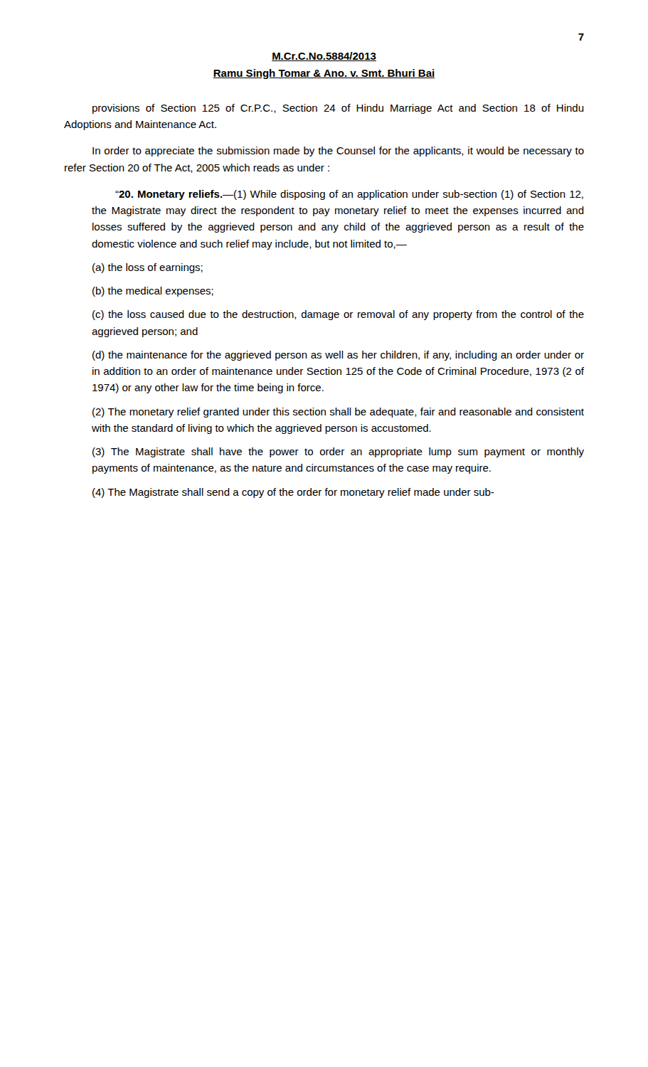7
M.Cr.C.No.5884/2013
Ramu Singh Tomar & Ano. v. Smt. Bhuri Bai
provisions of Section 125 of Cr.P.C., Section 24 of Hindu Marriage Act and Section 18 of Hindu Adoptions and Maintenance Act.
In order to appreciate the submission made by the Counsel for the applicants, it would be necessary to refer Section 20 of The Act, 2005 which reads as under :
“20. Monetary reliefs.—(1) While disposing of an application under sub-section (1) of Section 12, the Magistrate may direct the respondent to pay monetary relief to meet the expenses incurred and losses suffered by the aggrieved person and any child of the aggrieved person as a result of the domestic violence and such relief may include, but not limited to,—
(a) the loss of earnings;
(b) the medical expenses;
(c) the loss caused due to the destruction, damage or removal of any property from the control of the aggrieved person; and
(d) the maintenance for the aggrieved person as well as her children, if any, including an order under or in addition to an order of maintenance under Section 125 of the Code of Criminal Procedure, 1973 (2 of 1974) or any other law for the time being in force.
(2) The monetary relief granted under this section shall be adequate, fair and reasonable and consistent with the standard of living to which the aggrieved person is accustomed.
(3) The Magistrate shall have the power to order an appropriate lump sum payment or monthly payments of maintenance, as the nature and circumstances of the case may require.
(4) The Magistrate shall send a copy of the order for monetary relief made under sub-